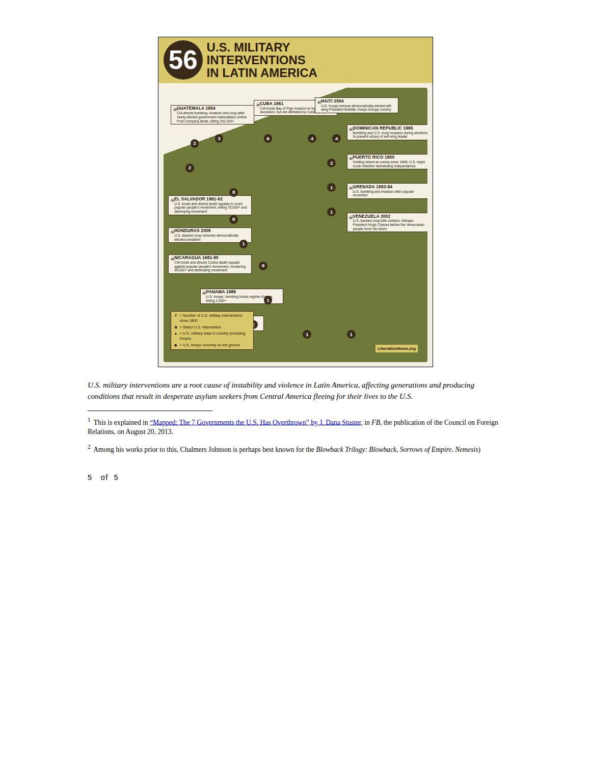56
U.S. Military
Interventions
in Latin America
GUATEMALA 1954 CIA directs bombing, invasion and coup after newly elected government nationalizes United Fruit Company lands, killing 200,000+
CUBA 1961 CIA funds Bay of Pigs invasion to topple revolution, but are defeated by Cuban people
HAITI 2004 U.S. troops remove democratically elected left-wing President Aristide; troops occupy country
DOMINICAN REPUBLIC 1965 Bombing and U.S. troop invasion during elections to prevent victory of self-wing leader
PUERTO RICO 1950 Holding island as colony since 1898, U.S. helps crush rebellion demanding independence
GRENADA 1983-84 U.S. bombing and invasion after popular revolution
VENEZUELA 2002 U.S.-backed coup kills civilians, kidnaps President Hugo Chavez before the Venezuelan people force his return
EL SALVADOR 1981-92 U.S. funds and directs death squads to crush popular people's movement, killing 75,000+ and destroying movement
HONDURAS 2009 U.S.-backed coup removes democratically elected president
NICARAGUA 1981-90 CIA funds and directs Contra death squads against popular people's movement, murdering 50,000+ and destroying movement
PANAMA 1989 U.S. troops, bombing forces regime change, killing 2,000+
CHILE 1973 CIA-backed coup ousts popular, democratically elected socialist president
2
3
6
4
4
2
1
1
2
8
8
1
9
1
2
1
1
#= Number of U.S. military interventions since 1890
☠= Select U.S. intervention
▲= U.S. military base in country (including troops)
◆= U.S. troops currently on the ground
LiberationNews.org
U.S. military interventions are a root cause of instability and violence in Latin America, affecting generations and producing conditions that result in desperate asylum seekers from Central America fleeing for their lives to the U.S.
1 This is explained in “Mapped: The 7 Governments the U.S. Has Overthrown” by J. Dana Stuster, in FB, the publication of the Council on Foreign Relations, on August 20, 2013.
2 Among his works prior to this, Chalmers Johnson is perhaps best known for the Blowback Trilogy: Blowback, Sorrows of Empire, Nemesis)
5 of 5